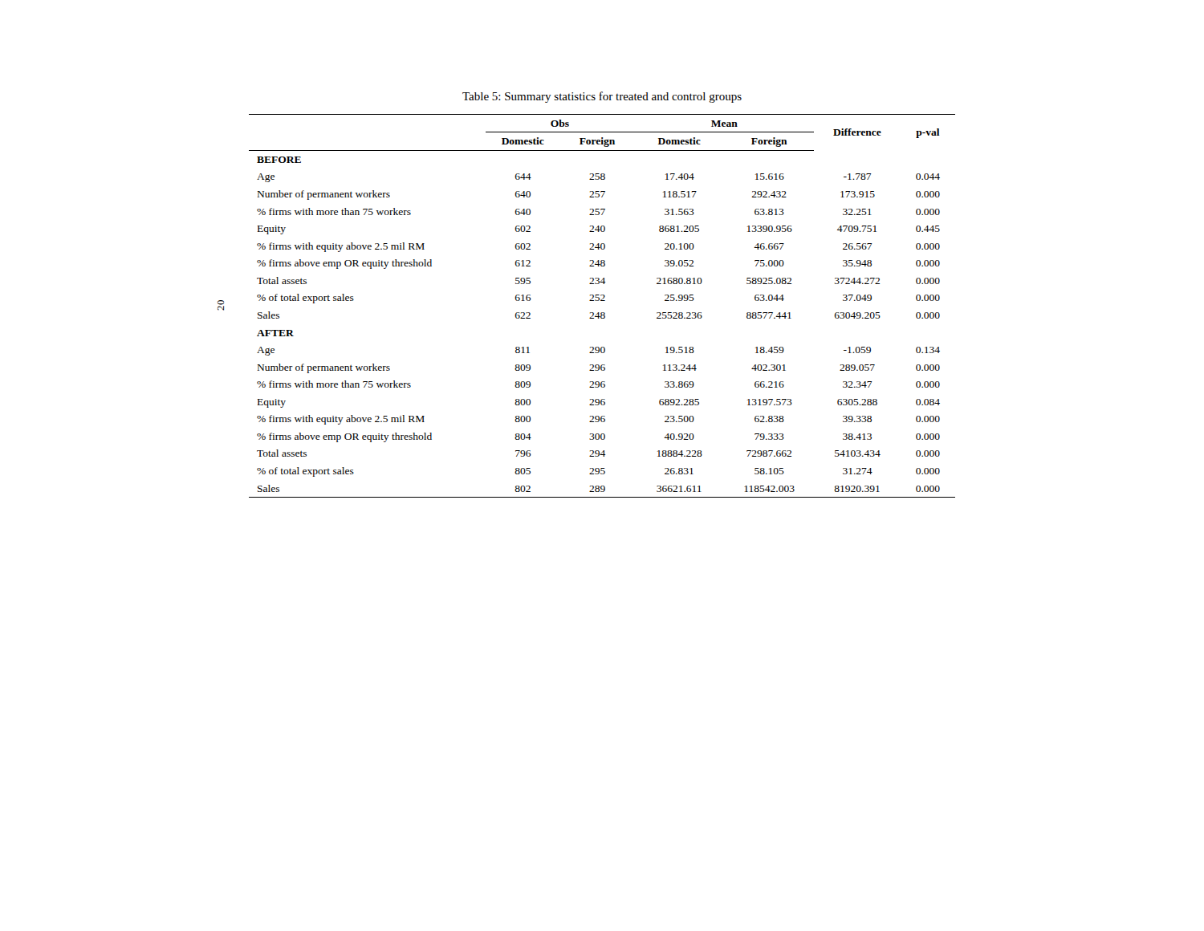20
Table 5: Summary statistics for treated and control groups
| | Obs | Mean | Difference | p-val |
| --- | --- | --- | --- | --- |
| | Domestic | Foreign | Domestic | Foreign |
| BEFORE | |
| Age | 644 | 258 | 17.404 | 15.616 | -1.787 | 0.044 |
| Number of permanent workers | 640 | 257 | 118.517 | 292.432 | 173.915 | 0.000 |
| % firms with more than 75 workers | 640 | 257 | 31.563 | 63.813 | 32.251 | 0.000 |
| Equity | 602 | 240 | 8681.205 | 13390.956 | 4709.751 | 0.445 |
| % firms with equity above 2.5 mil RM | 602 | 240 | 20.100 | 46.667 | 26.567 | 0.000 |
| % firms above emp OR equity threshold | 612 | 248 | 39.052 | 75.000 | 35.948 | 0.000 |
| Total assets | 595 | 234 | 21680.810 | 58925.082 | 37244.272 | 0.000 |
| % of total export sales | 616 | 252 | 25.995 | 63.044 | 37.049 | 0.000 |
| Sales | 622 | 248 | 25528.236 | 88577.441 | 63049.205 | 0.000 |
| AFTER | |
| Age | 811 | 290 | 19.518 | 18.459 | -1.059 | 0.134 |
| Number of permanent workers | 809 | 296 | 113.244 | 402.301 | 289.057 | 0.000 |
| % firms with more than 75 workers | 809 | 296 | 33.869 | 66.216 | 32.347 | 0.000 |
| Equity | 800 | 296 | 6892.285 | 13197.573 | 6305.288 | 0.084 |
| % firms with equity above 2.5 mil RM | 800 | 296 | 23.500 | 62.838 | 39.338 | 0.000 |
| % firms above emp OR equity threshold | 804 | 300 | 40.920 | 79.333 | 38.413 | 0.000 |
| Total assets | 796 | 294 | 18884.228 | 72987.662 | 54103.434 | 0.000 |
| % of total export sales | 805 | 295 | 26.831 | 58.105 | 31.274 | 0.000 |
| Sales | 802 | 289 | 36621.611 | 118542.003 | 81920.391 | 0.000 |